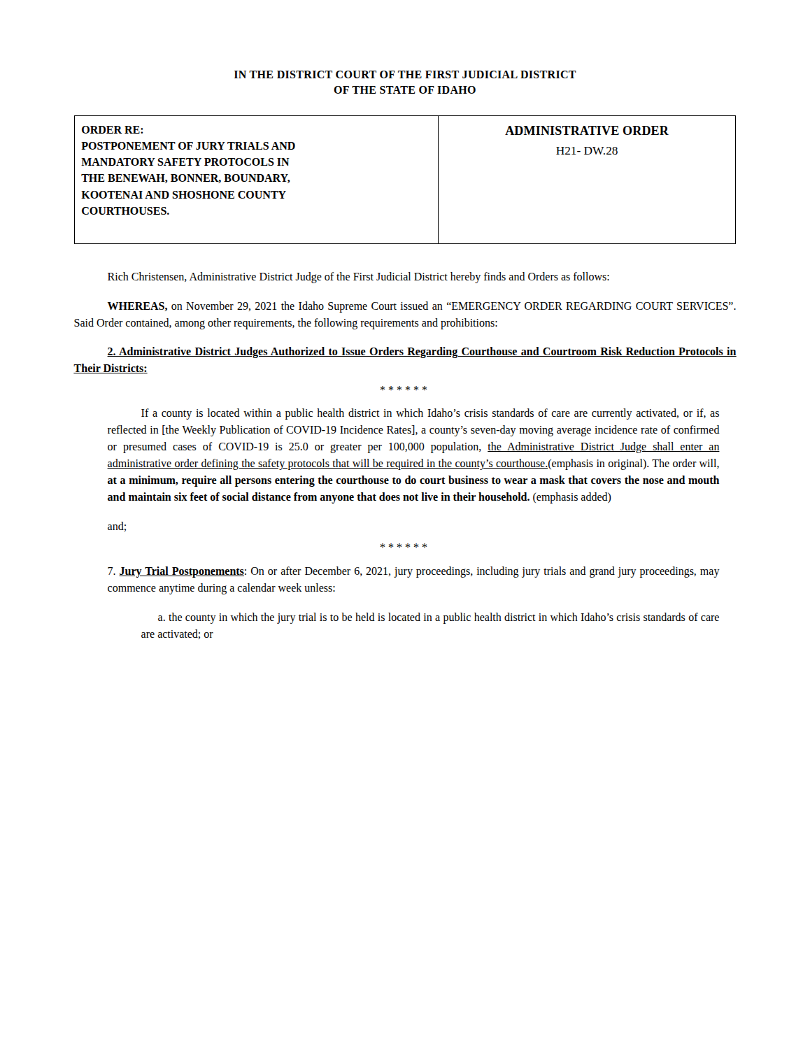IN THE DISTRICT COURT OF THE FIRST JUDICIAL DISTRICT
OF THE STATE OF IDAHO
| ORDER RE: POSTPONEMENT OF JURY TRIALS AND MANDATORY SAFETY PROTOCOLS IN THE BENEWAH, BONNER, BOUNDARY, KOOTENAI AND SHOSHONE COUNTY COURTHOUSES. | ADMINISTRATIVE ORDER H21- DW.28 |
Rich Christensen, Administrative District Judge of the First Judicial District hereby finds and Orders as follows:
WHEREAS, on November 29, 2021 the Idaho Supreme Court issued an “EMERGENCY ORDER REGARDING COURT SERVICES”. Said Order contained, among other requirements, the following requirements and prohibitions:
2. Administrative District Judges Authorized to Issue Orders Regarding Courthouse and Courtroom Risk Reduction Protocols in Their Districts:
******
If a county is located within a public health district in which Idaho’s crisis standards of care are currently activated, or if, as reflected in [the Weekly Publication of COVID-19 Incidence Rates], a county’s seven-day moving average incidence rate of confirmed or presumed cases of COVID-19 is 25.0 or greater per 100,000 population, the Administrative District Judge shall enter an administrative order defining the safety protocols that will be required in the county’s courthouse.(emphasis in original). The order will, at a minimum, require all persons entering the courthouse to do court business to wear a mask that covers the nose and mouth and maintain six feet of social distance from anyone that does not live in their household. (emphasis added)
and;
******
7. Jury Trial Postponements: On or after December 6, 2021, jury proceedings, including jury trials and grand jury proceedings, may commence anytime during a calendar week unless:
a. the county in which the jury trial is to be held is located in a public health district in which Idaho’s crisis standards of care are activated; or